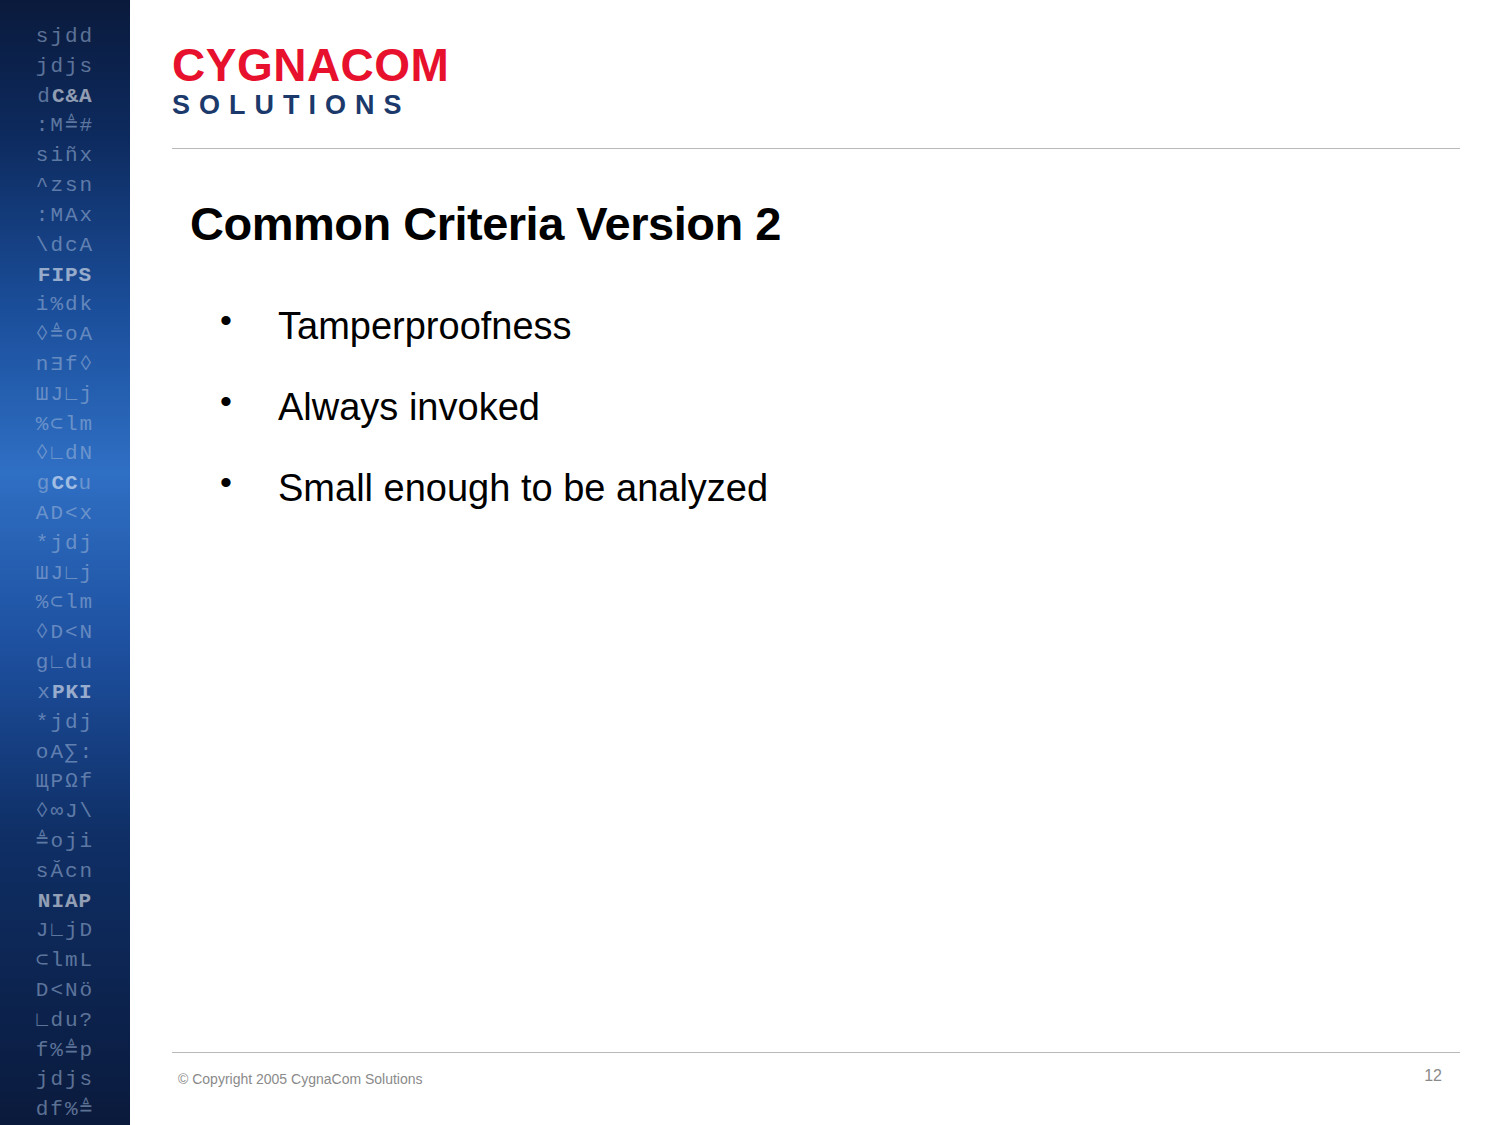sjdd
jdjs
dC&A
:M≜#
siñx
^zsn
:MAx
\dcA
FIPS
i%dk
◊≜oA
nƎf◊
ШJ∟j
%⊂lm
◊∟dN
gCCu
AD<x
*jdj
ШJ∟j
%⊂lm
◊D<N
g∟du
xPKI
*jdj
oA∑:
ЩPΩf
◊∞J\
≜oji
sĂcn
NIAP
J∟jD
⊂lmL
D<Nö
∟du?
f%≜p
jdjs
df%≜
≜%≜d
CYGNACOM
SOLUTIONS
Common Criteria Version 2
Tamperproofness
Always invoked
Small enough to be analyzed
© Copyright 2005 CygnaCom Solutions
12